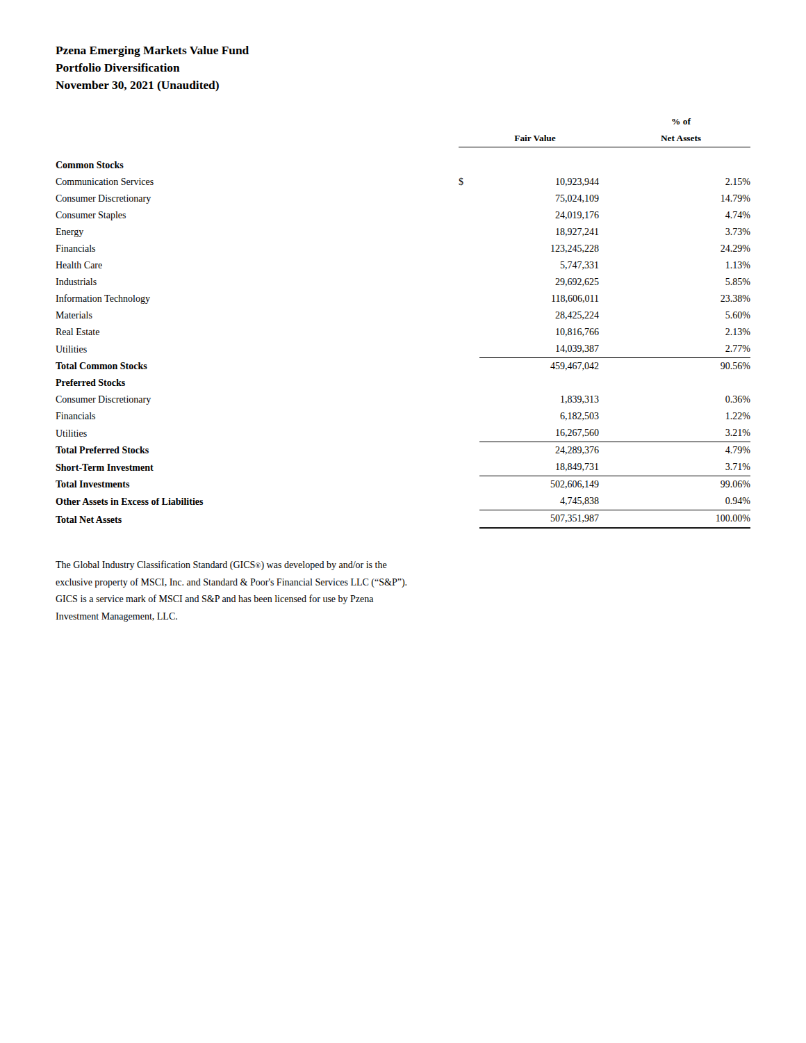Pzena Emerging Markets Value Fund
Portfolio Diversification
November 30, 2021 (Unaudited)
| | | | % of |
| | Fair Value | Net Assets |
| Common Stocks | | | |
| Communication Services | $ | 10,923,944 | 2.15% |
| Consumer Discretionary | | 75,024,109 | 14.79% |
| Consumer Staples | | 24,019,176 | 4.74% |
| Energy | | 18,927,241 | 3.73% |
| Financials | | 123,245,228 | 24.29% |
| Health Care | | 5,747,331 | 1.13% |
| Industrials | | 29,692,625 | 5.85% |
| Information Technology | | 118,606,011 | 23.38% |
| Materials | | 28,425,224 | 5.60% |
| Real Estate | | 10,816,766 | 2.13% |
| Utilities | | 14,039,387 | 2.77% |
| Total Common Stocks | | 459,467,042 | 90.56% |
| Preferred Stocks | | | |
| Consumer Discretionary | | 1,839,313 | 0.36% |
| Financials | | 6,182,503 | 1.22% |
| Utilities | | 16,267,560 | 3.21% |
| Total Preferred Stocks | | 24,289,376 | 4.79% |
| Short-Term Investment | | 18,849,731 | 3.71% |
| Total Investments | | 502,606,149 | 99.06% |
| Other Assets in Excess of Liabilities | | 4,745,838 | 0.94% |
| Total Net Assets | | 507,351,987 | 100.00% |
The Global Industry Classification Standard (GICS®) was developed by and/or is the exclusive property of MSCI, Inc. and Standard & Poor's Financial Services LLC (“S&P”). GICS is a service mark of MSCI and S&P and has been licensed for use by Pzena Investment Management, LLC.